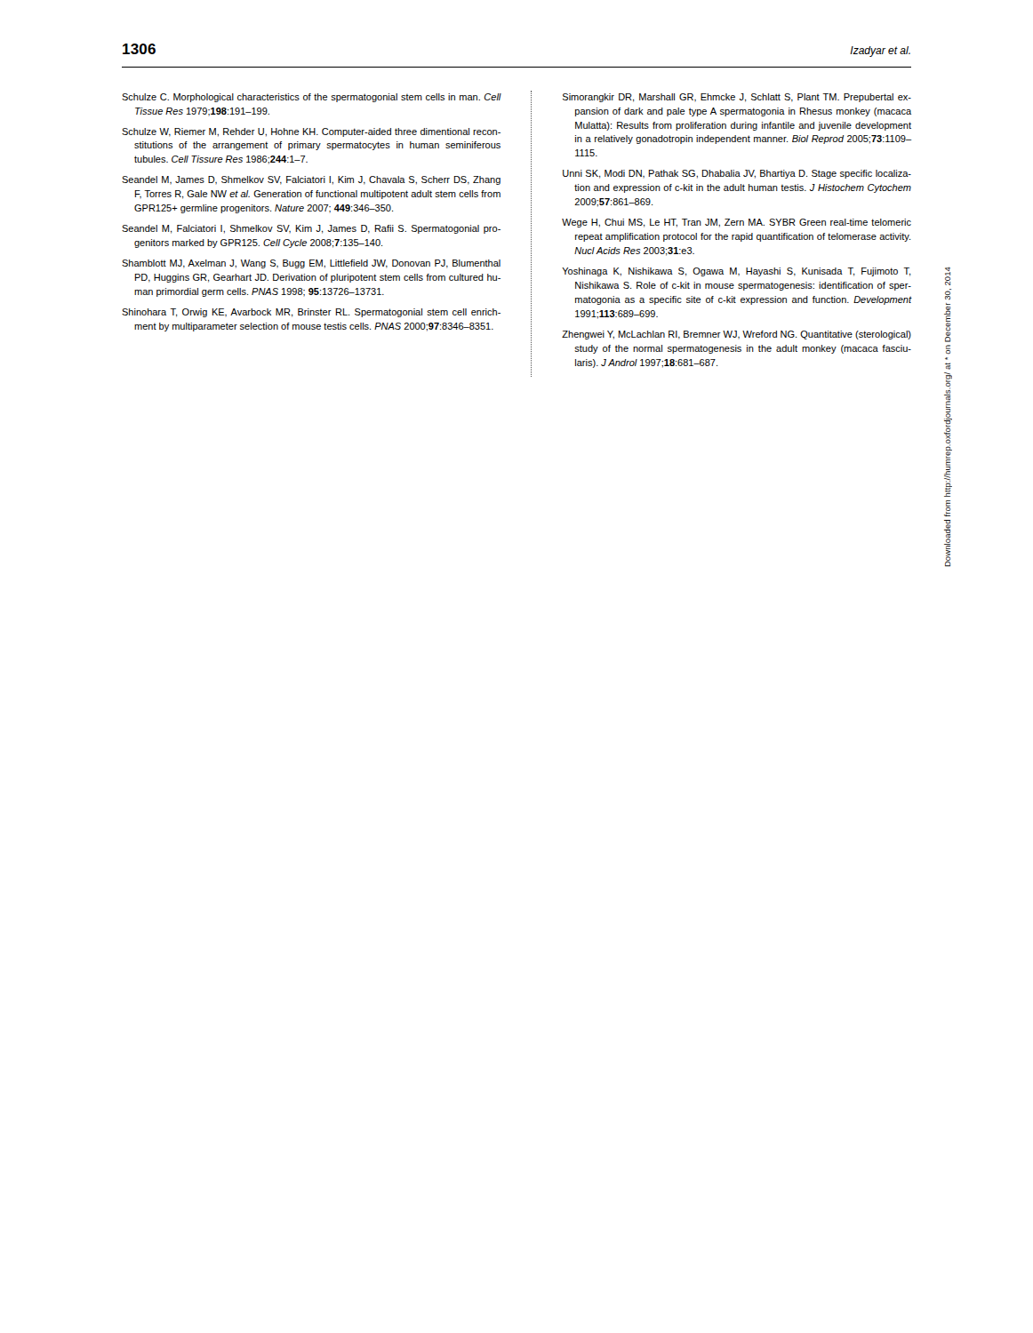1306
Izadyar et al.
Schulze C. Morphological characteristics of the spermatogonial stem cells in man. Cell Tissue Res 1979;198:191–199.
Schulze W, Riemer M, Rehder U, Hohne KH. Computer-aided three dimentional reconstitutions of the arrangement of primary spermatocytes in human seminiferous tubules. Cell Tissure Res 1986;244:1–7.
Seandel M, James D, Shmelkov SV, Falciatori I, Kim J, Chavala S, Scherr DS, Zhang F, Torres R, Gale NW et al. Generation of functional multipotent adult stem cells from GPR125+ germline progenitors. Nature 2007; 449:346–350.
Seandel M, Falciatori I, Shmelkov SV, Kim J, James D, Rafii S. Spermatogonial progenitors marked by GPR125. Cell Cycle 2008;7:135–140.
Shamblott MJ, Axelman J, Wang S, Bugg EM, Littlefield JW, Donovan PJ, Blumenthal PD, Huggins GR, Gearhart JD. Derivation of pluripotent stem cells from cultured human primordial germ cells. PNAS 1998; 95:13726–13731.
Shinohara T, Orwig KE, Avarbock MR, Brinster RL. Spermatogonial stem cell enrichment by multiparameter selection of mouse testis cells. PNAS 2000;97:8346–8351.
Simorangkir DR, Marshall GR, Ehmcke J, Schlatt S, Plant TM. Prepubertal expansion of dark and pale type A spermatogonia in Rhesus monkey (macaca Mulatta): Results from proliferation during infantile and juvenile development in a relatively gonadotropin independent manner. Biol Reprod 2005;73:1109–1115.
Unni SK, Modi DN, Pathak SG, Dhabalia JV, Bhartiya D. Stage specific localization and expression of c-kit in the adult human testis. J Histochem Cytochem 2009;57:861–869.
Wege H, Chui MS, Le HT, Tran JM, Zern MA. SYBR Green real-time telomeric repeat amplification protocol for the rapid quantification of telomerase activity. Nucl Acids Res 2003;31:e3.
Yoshinaga K, Nishikawa S, Ogawa M, Hayashi S, Kunisada T, Fujimoto T, Nishikawa S. Role of c-kit in mouse spermatogenesis: identification of spermatogonia as a specific site of c-kit expression and function. Development 1991;113:689–699.
Zhengwei Y, McLachlan RI, Bremner WJ, Wreford NG. Quantitative (sterological) study of the normal spermatogenesis in the adult monkey (macaca fasciularis). J Androl 1997;18:681–687.
Downloaded from http://humrep.oxfordjournals.org/ at * on December 30, 2014